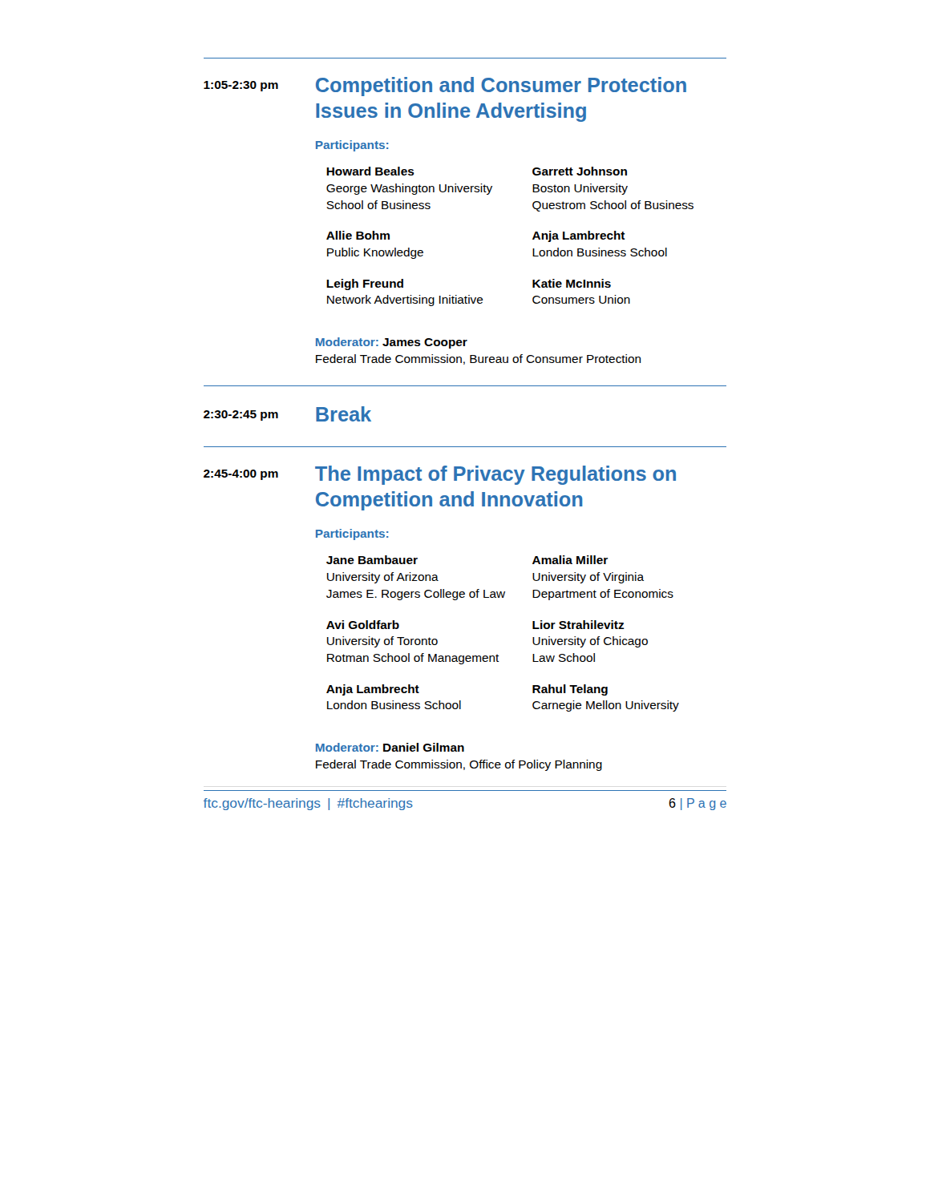1:05-2:30 pm
Competition and Consumer Protection Issues in Online Advertising
Participants:
| Howard Beales George Washington University School of Business | Garrett Johnson Boston University Questrom School of Business |
| Allie Bohm Public Knowledge | Anja Lambrecht London Business School |
| Leigh Freund Network Advertising Initiative | Katie McInnis Consumers Union |
Moderator: James Cooper
Federal Trade Commission, Bureau of Consumer Protection
2:30-2:45 pm
Break
2:45-4:00 pm
The Impact of Privacy Regulations on Competition and Innovation
Participants:
| Jane Bambauer University of Arizona James E. Rogers College of Law | Amalia Miller University of Virginia Department of Economics |
| Avi Goldfarb University of Toronto Rotman School of Management | Lior Strahilevitz University of Chicago Law School |
| Anja Lambrecht London Business School | Rahul Telang Carnegie Mellon University |
Moderator: Daniel Gilman
Federal Trade Commission, Office of Policy Planning
ftc.gov/ftc-hearings|#ftchearings
6 | P a g e